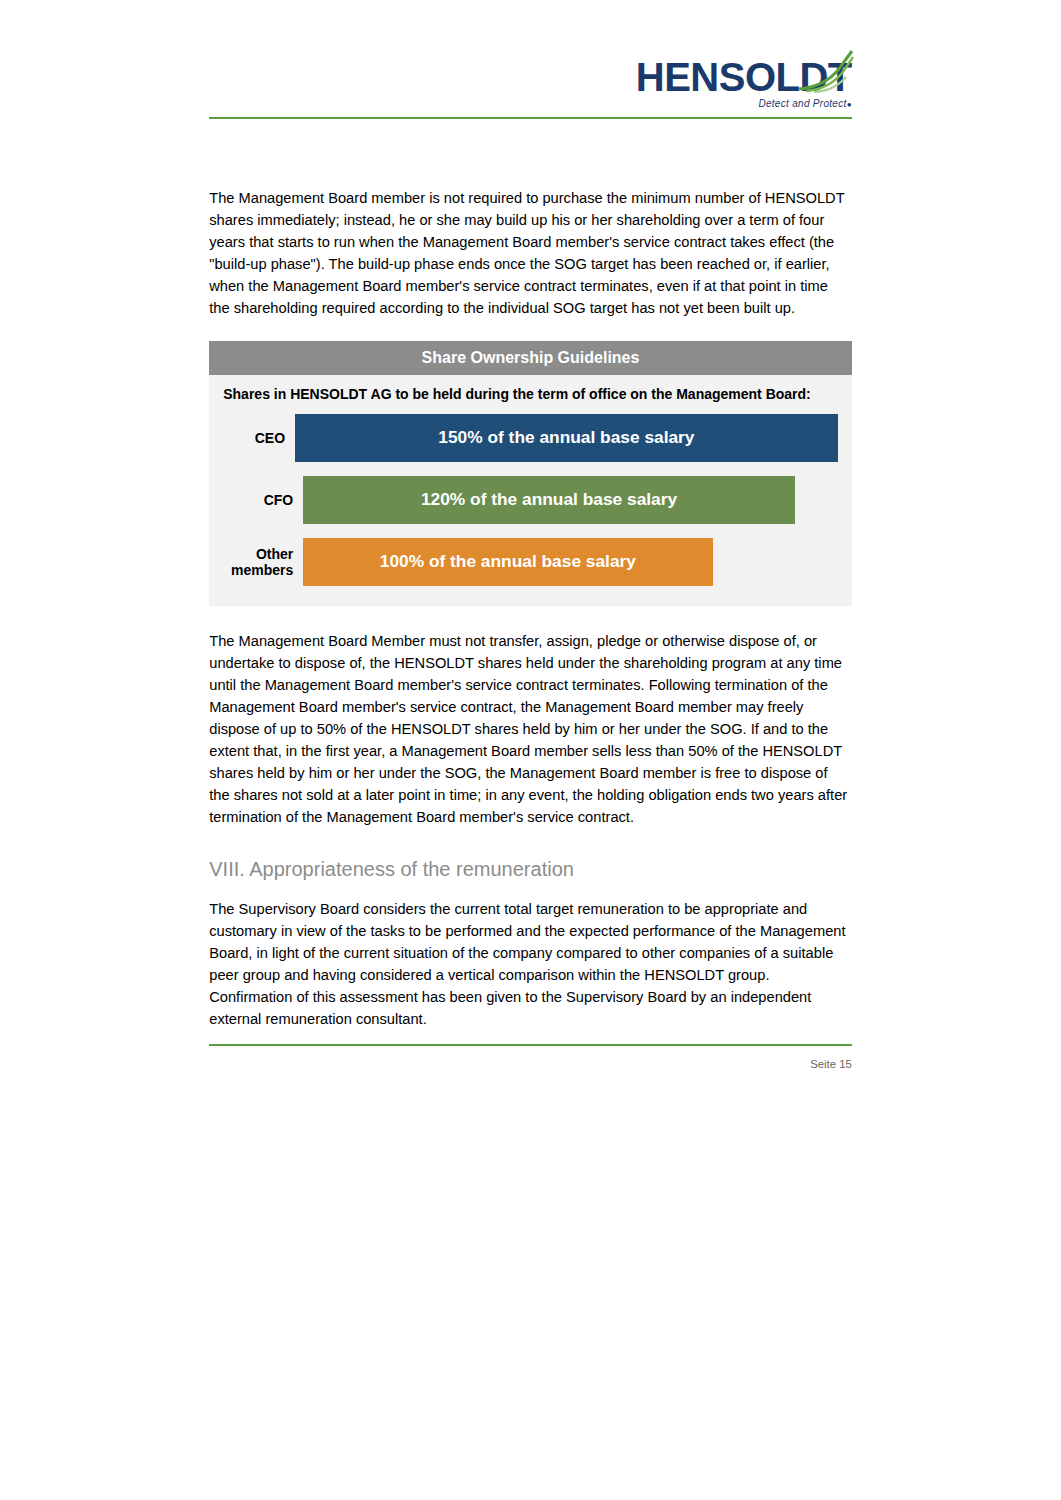HENSOLDT
Detect and Protect●
The Management Board member is not required to purchase the minimum number of HENSOLDT shares immediately; instead, he or she may build up his or her shareholding over a term of four years that starts to run when the Management Board member's service contract takes effect (the "build-up phase"). The build-up phase ends once the SOG target has been reached or, if earlier, when the Management Board member's service contract terminates, even if at that point in time the shareholding required according to the individual SOG target has not yet been built up.
Share Ownership Guidelines
Shares in HENSOLDT AG to be held during the term of office on the Management Board:
CEO
150% of the annual base salary
CFO
120% of the annual base salary
Other
members
100% of the annual base salary
The Management Board Member must not transfer, assign, pledge or otherwise dispose of, or undertake to dispose of, the HENSOLDT shares held under the shareholding program at any time until the Management Board member's service contract terminates. Following termination of the Management Board member's service contract, the Management Board member may freely dispose of up to 50% of the HENSOLDT shares held by him or her under the SOG. If and to the extent that, in the first year, a Management Board member sells less than 50% of the HENSOLDT shares held by him or her under the SOG, the Management Board member is free to dispose of the shares not sold at a later point in time; in any event, the holding obligation ends two years after termination of the Management Board member's service contract.
VIII. Appropriateness of the remuneration
The Supervisory Board considers the current total target remuneration to be appropriate and customary in view of the tasks to be performed and the expected performance of the Management Board, in light of the current situation of the company compared to other companies of a suitable peer group and having considered a vertical comparison within the HENSOLDT group. Confirmation of this assessment has been given to the Supervisory Board by an independent external remuneration consultant.
Seite 15